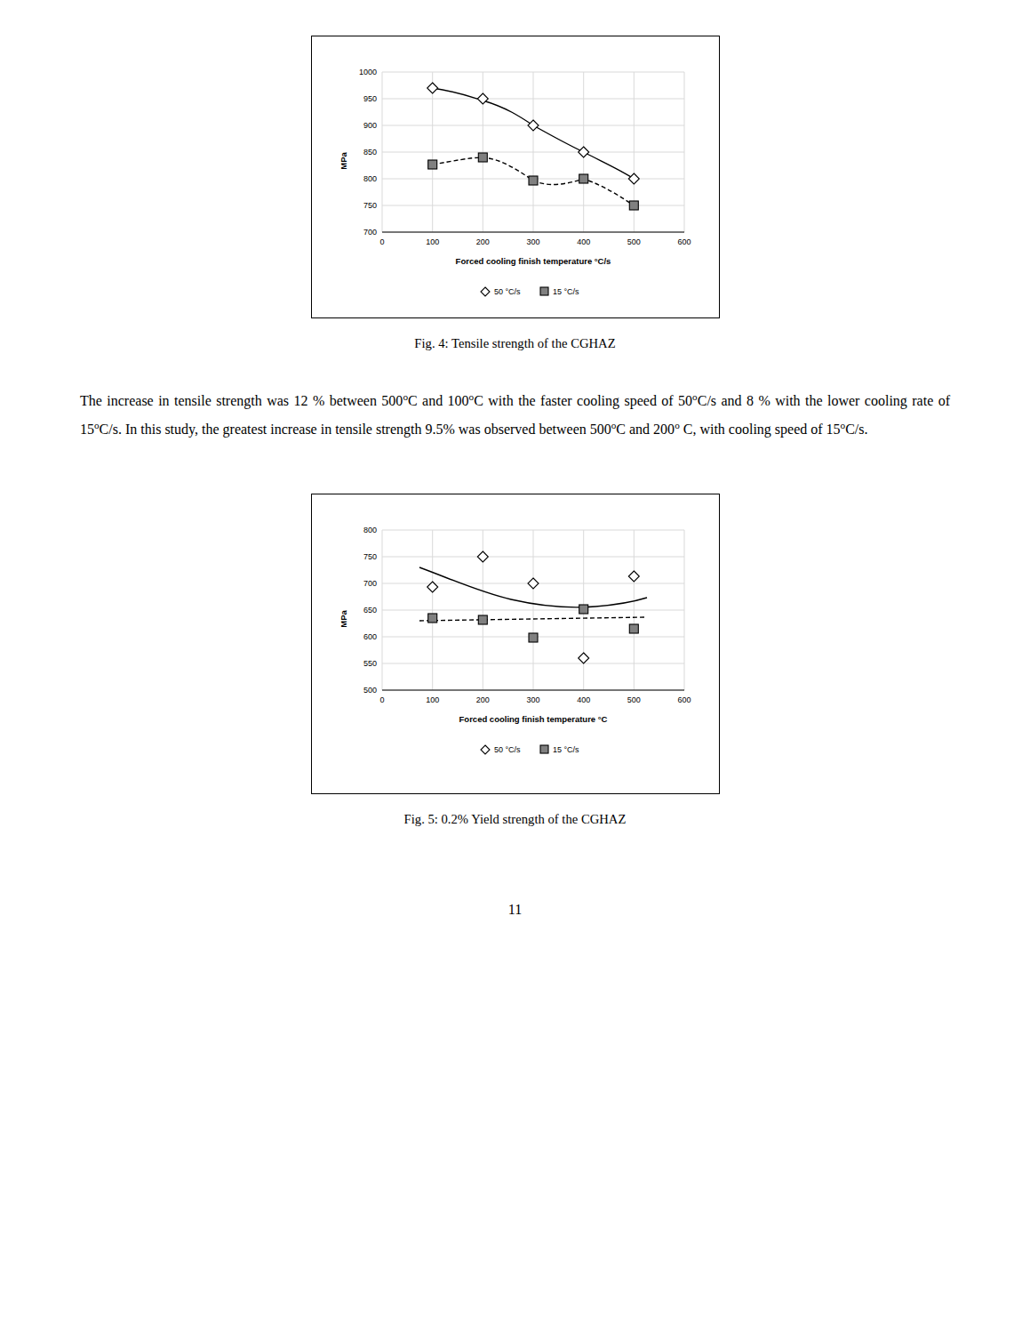1000 950 900 850 800 750 700 0 100 200 300 400 500 600 MPa Forced cooling finish temperature °C/s 50 °C/s 15 °C/s
Fig. 4: Tensile strength of the CGHAZ
The increase in tensile strength was 12 % between 500oC and 100oC with the faster cooling speed of 50oC/s and 8 % with the lower cooling rate of 15oC/s. In this study, the greatest increase in tensile strength 9.5% was observed between 500oC and 200o C, with cooling speed of 15oC/s.
800 750 700 650 600 550 500 0 100 200 300 400 500 600 MPa Forced cooling finish temperature °C 50 °C/s 15 °C/s
Fig. 5: 0.2% Yield strength of the CGHAZ
11